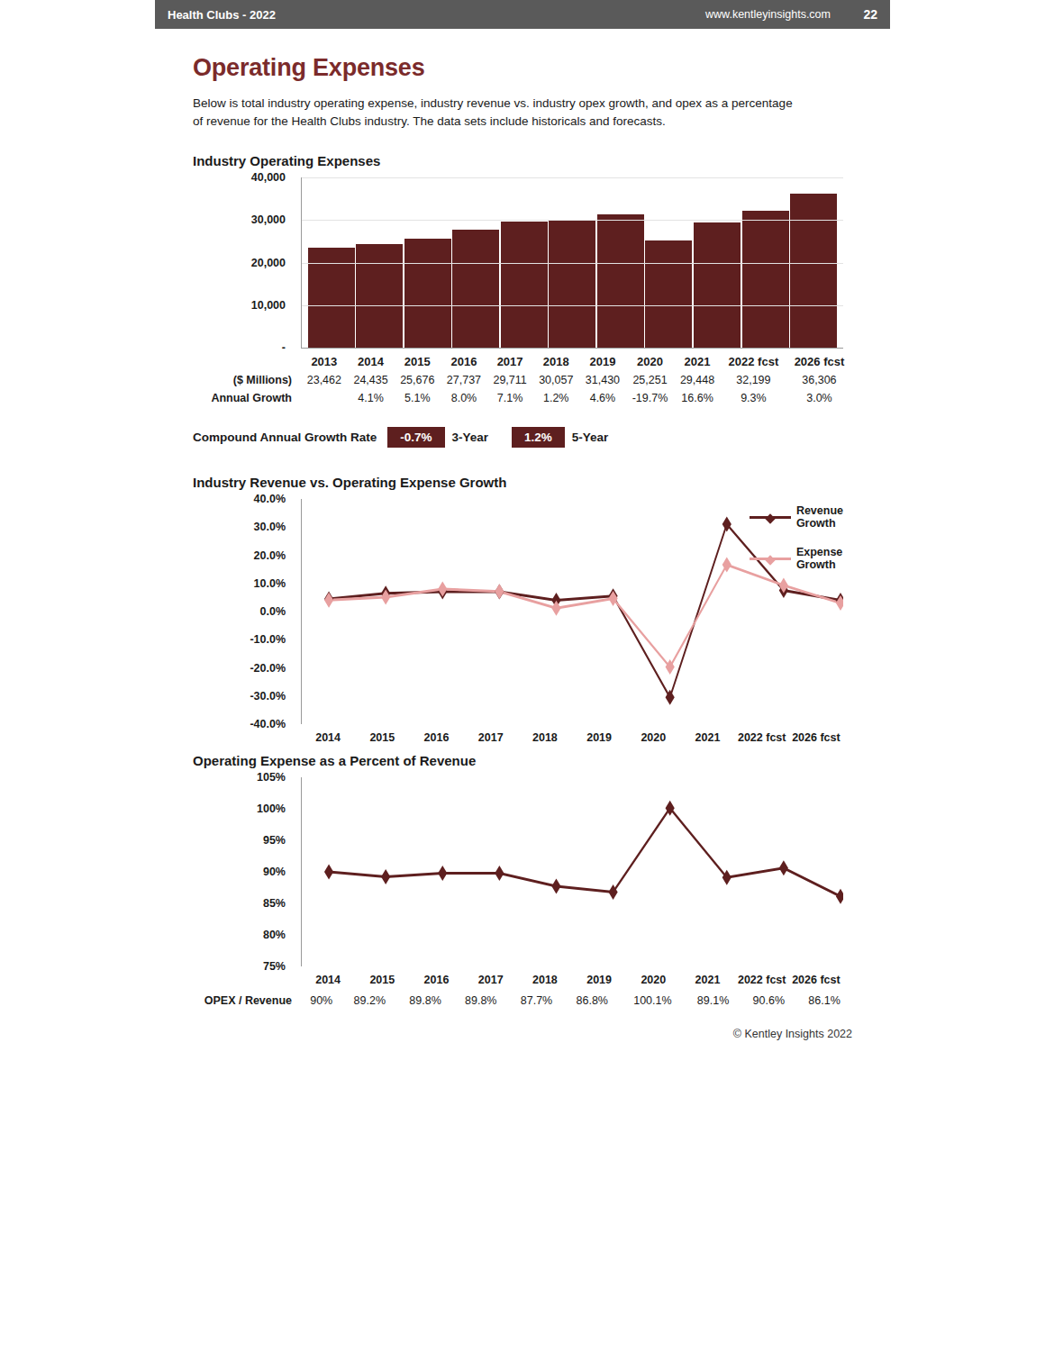Health Clubs - 2022 www.kentleyinsights.com 22
Operating Expenses
Below is total industry operating expense, industry revenue vs. industry opex growth, and opex as a percentage of revenue for the Health Clubs industry. The data sets include historicals and forecasts.
Industry Operating Expenses
40,000 30,000 20,000 10,000 -
| | 2013 | 2014 | 2015 | 2016 | 2017 | 2018 | 2019 | 2020 | 2021 | 2022 fcst | 2026 fcst |
| --- | --- | --- | --- | --- | --- | --- | --- | --- | --- | --- | --- |
| ($ Millions) | 23,462 | 24,435 | 25,676 | 27,737 | 29,711 | 30,057 | 31,430 | 25,251 | 29,448 | 32,199 | 36,306 |
| Annual Growth | | 4.1% | 5.1% | 8.0% | 7.1% | 1.2% | 4.6% | -19.7% | 16.6% | 9.3% | 3.0% |
Compound Annual Growth Rate -0.7% 3-Year 1.2% 5-Year
Industry Revenue vs. Operating Expense Growth
40.0% 30.0% 20.0% 10.0% 0.0% -10.0% -20.0% -30.0% -40.0%
Revenue
Growth
Expense
Growth
20142015201620172018 2019202020212022 fcst 2026 fcst
Operating Expense as a Percent of Revenue
105% 100% 95% 90% 85% 80% 75%
20142015201620172018 2019202020212022 fcst 2026 fcst
| OPEX / Revenue | 90% | 89.2% | 89.8% | 89.8% | 87.7% | 86.8% | 100.1% | 89.1% | 90.6% | 86.1% |
© Kentley Insights 2022